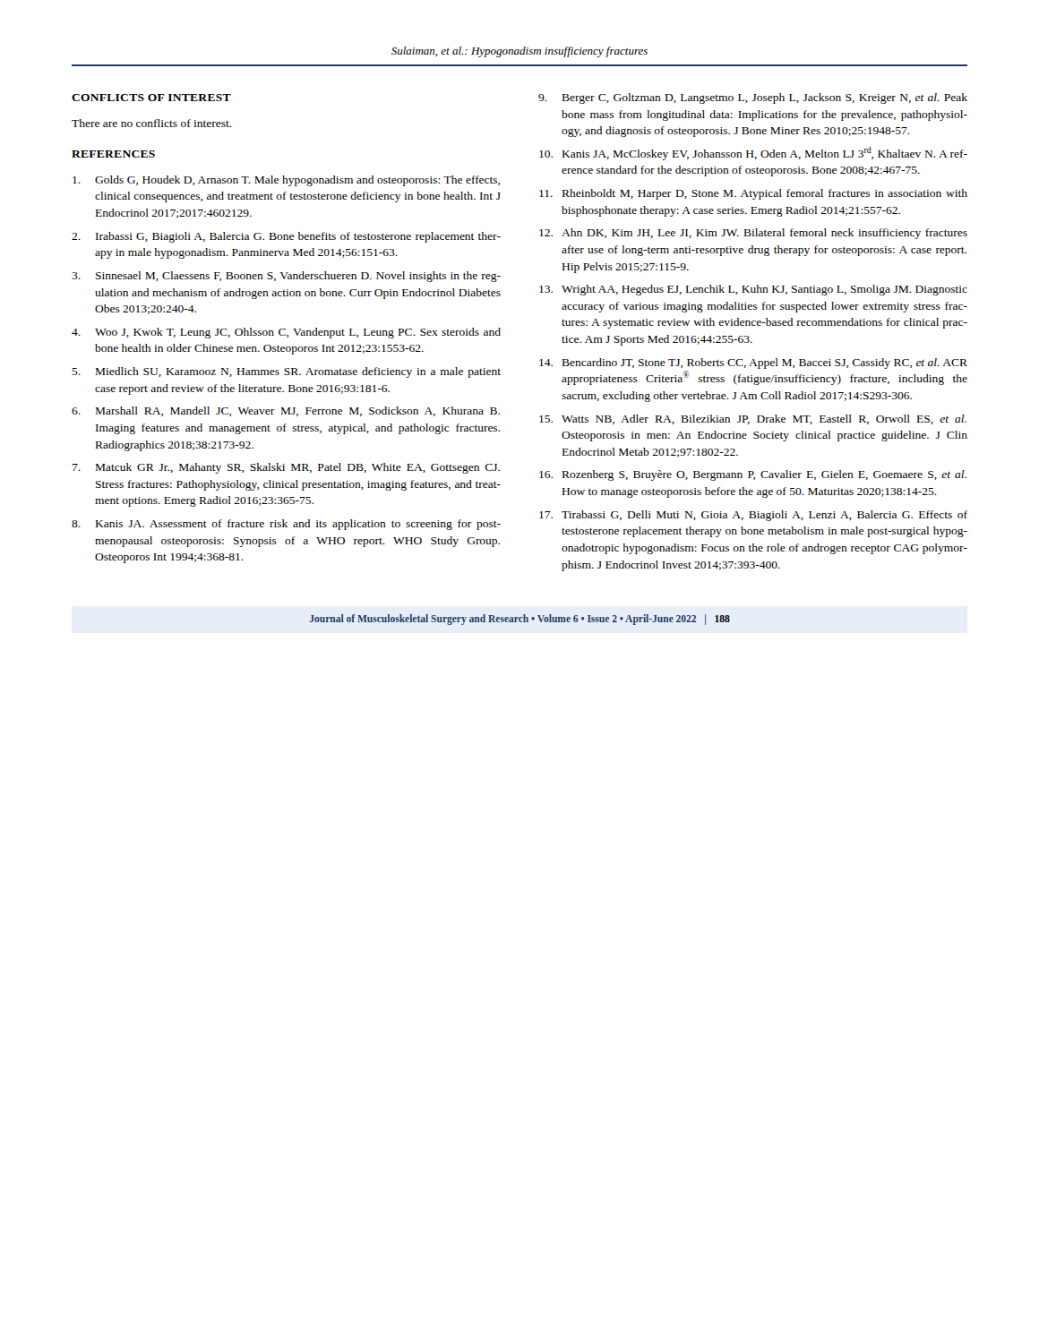Sulaiman, et al.: Hypogonadism insufficiency fractures
CONFLICTS OF INTEREST
There are no conflicts of interest.
REFERENCES
Golds G, Houdek D, Arnason T. Male hypogonadism and osteoporosis: The effects, clinical consequences, and treatment of testosterone deficiency in bone health. Int J Endocrinol 2017;2017:4602129.
Irabassi G, Biagioli A, Balercia G. Bone benefits of testosterone replacement therapy in male hypogonadism. Panminerva Med 2014;56:151-63.
Sinnesael M, Claessens F, Boonen S, Vanderschueren D. Novel insights in the regulation and mechanism of androgen action on bone. Curr Opin Endocrinol Diabetes Obes 2013;20:240-4.
Woo J, Kwok T, Leung JC, Ohlsson C, Vandenput L, Leung PC. Sex steroids and bone health in older Chinese men. Osteoporos Int 2012;23:1553-62.
Miedlich SU, Karamooz N, Hammes SR. Aromatase deficiency in a male patient case report and review of the literature. Bone 2016;93:181-6.
Marshall RA, Mandell JC, Weaver MJ, Ferrone M, Sodickson A, Khurana B. Imaging features and management of stress, atypical, and pathologic fractures. Radiographics 2018;38:2173-92.
Matcuk GR Jr., Mahanty SR, Skalski MR, Patel DB, White EA, Gottsegen CJ. Stress fractures: Pathophysiology, clinical presentation, imaging features, and treatment options. Emerg Radiol 2016;23:365-75.
Kanis JA. Assessment of fracture risk and its application to screening for postmenopausal osteoporosis: Synopsis of a WHO report. WHO Study Group. Osteoporos Int 1994;4:368-81.
Berger C, Goltzman D, Langsetmo L, Joseph L, Jackson S, Kreiger N, et al. Peak bone mass from longitudinal data: Implications for the prevalence, pathophysiology, and diagnosis of osteoporosis. J Bone Miner Res 2010;25:1948-57.
Kanis JA, McCloskey EV, Johansson H, Oden A, Melton LJ 3rd, Khaltaev N. A reference standard for the description of osteoporosis. Bone 2008;42:467-75.
Rheinboldt M, Harper D, Stone M. Atypical femoral fractures in association with bisphosphonate therapy: A case series. Emerg Radiol 2014;21:557-62.
Ahn DK, Kim JH, Lee JI, Kim JW. Bilateral femoral neck insufficiency fractures after use of long-term anti-resorptive drug therapy for osteoporosis: A case report. Hip Pelvis 2015;27:115-9.
Wright AA, Hegedus EJ, Lenchik L, Kuhn KJ, Santiago L, Smoliga JM. Diagnostic accuracy of various imaging modalities for suspected lower extremity stress fractures: A systematic review with evidence-based recommendations for clinical practice. Am J Sports Med 2016;44:255-63.
Bencardino JT, Stone TJ, Roberts CC, Appel M, Baccei SJ, Cassidy RC, et al. ACR appropriateness Criteria® stress (fatigue/insufficiency) fracture, including the sacrum, excluding other vertebrae. J Am Coll Radiol 2017;14:S293-306.
Watts NB, Adler RA, Bilezikian JP, Drake MT, Eastell R, Orwoll ES, et al. Osteoporosis in men: An Endocrine Society clinical practice guideline. J Clin Endocrinol Metab 2012;97:1802-22.
Rozenberg S, Bruyère O, Bergmann P, Cavalier E, Gielen E, Goemaere S, et al. How to manage osteoporosis before the age of 50. Maturitas 2020;138:14-25.
Tirabassi G, Delli Muti N, Gioia A, Biagioli A, Lenzi A, Balercia G. Effects of testosterone replacement therapy on bone metabolism in male post-surgical hypogonadotropic hypogonadism: Focus on the role of androgen receptor CAG polymorphism. J Endocrinol Invest 2014;37:393-400.
Journal of Musculoskeletal Surgery and Research • Volume 6 • Issue 2 • April-June 2022 | 188